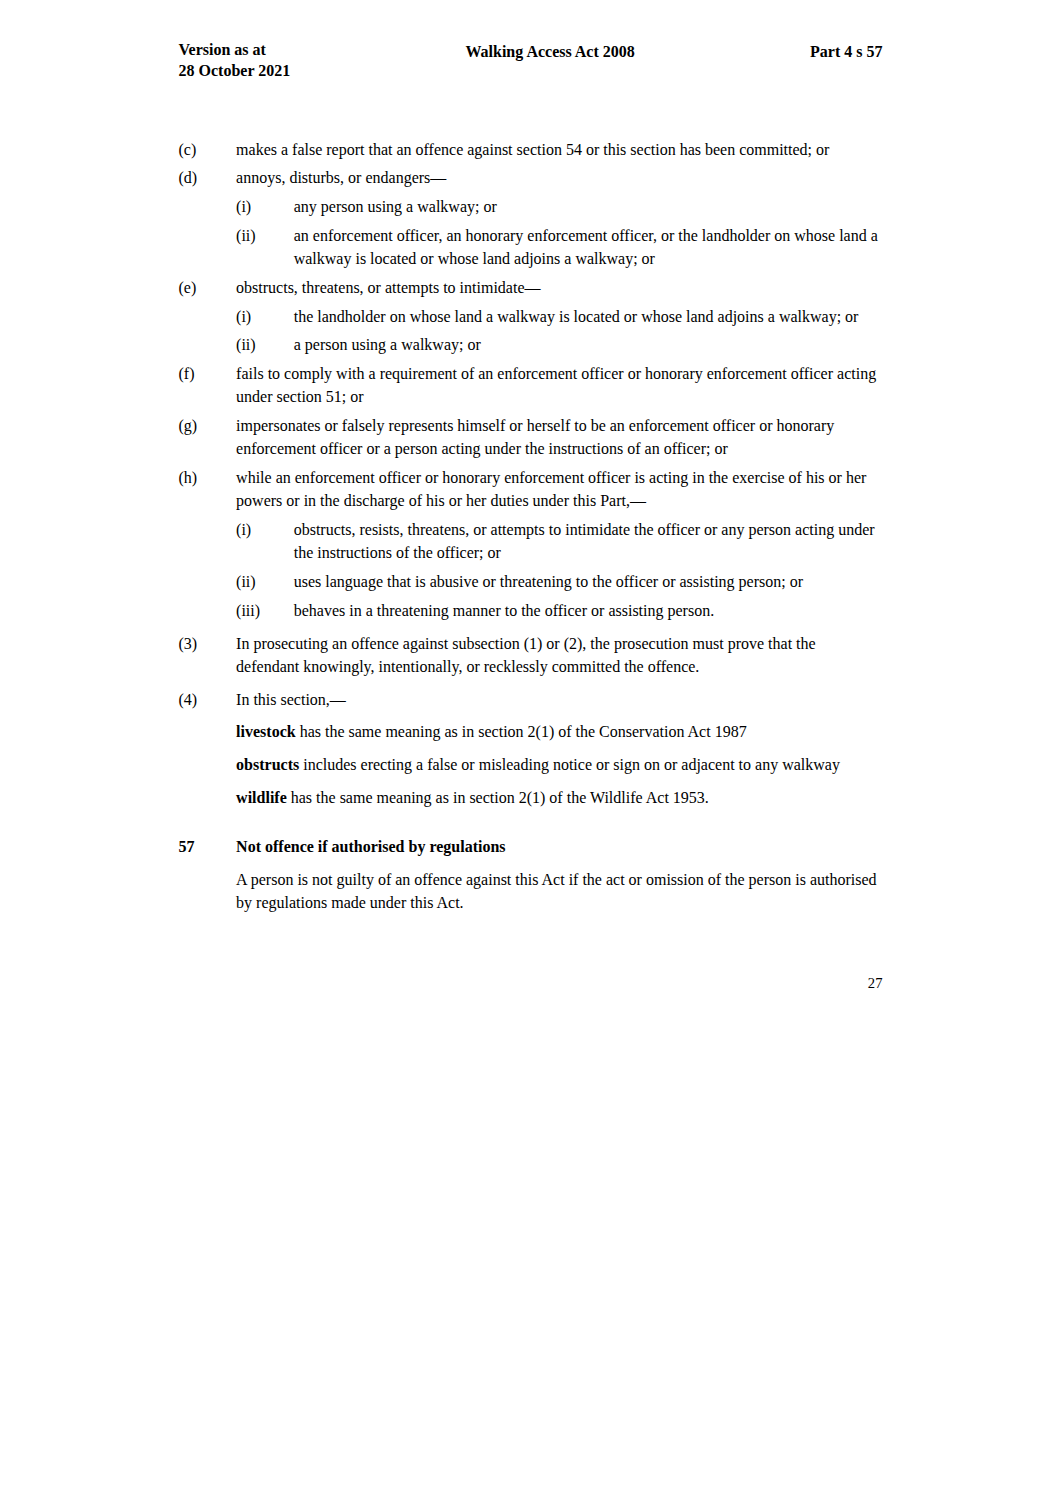Version as at
28 October 2021
Walking Access Act 2008
Part 4 s 57
(c) makes a false report that an offence against section 54 or this section has been committed; or
(d) annoys, disturbs, or endangers—
(i) any person using a walkway; or
(ii) an enforcement officer, an honorary enforcement officer, or the landholder on whose land a walkway is located or whose land adjoins a walkway; or
(e) obstructs, threatens, or attempts to intimidate—
(i) the landholder on whose land a walkway is located or whose land adjoins a walkway; or
(ii) a person using a walkway; or
(f) fails to comply with a requirement of an enforcement officer or honorary enforcement officer acting under section 51; or
(g) impersonates or falsely represents himself or herself to be an enforcement officer or honorary enforcement officer or a person acting under the instructions of an officer; or
(h) while an enforcement officer or honorary enforcement officer is acting in the exercise of his or her powers or in the discharge of his or her duties under this Part,—
(i) obstructs, resists, threatens, or attempts to intimidate the officer or any person acting under the instructions of the officer; or
(ii) uses language that is abusive or threatening to the officer or assisting person; or
(iii) behaves in a threatening manner to the officer or assisting person.
(3) In prosecuting an offence against subsection (1) or (2), the prosecution must prove that the defendant knowingly, intentionally, or recklessly committed the offence.
(4) In this section,—
livestock has the same meaning as in section 2(1) of the Conservation Act 1987
obstructs includes erecting a false or misleading notice or sign on or adjacent to any walkway
wildlife has the same meaning as in section 2(1) of the Wildlife Act 1953.
57 Not offence if authorised by regulations
A person is not guilty of an offence against this Act if the act or omission of the person is authorised by regulations made under this Act.
27